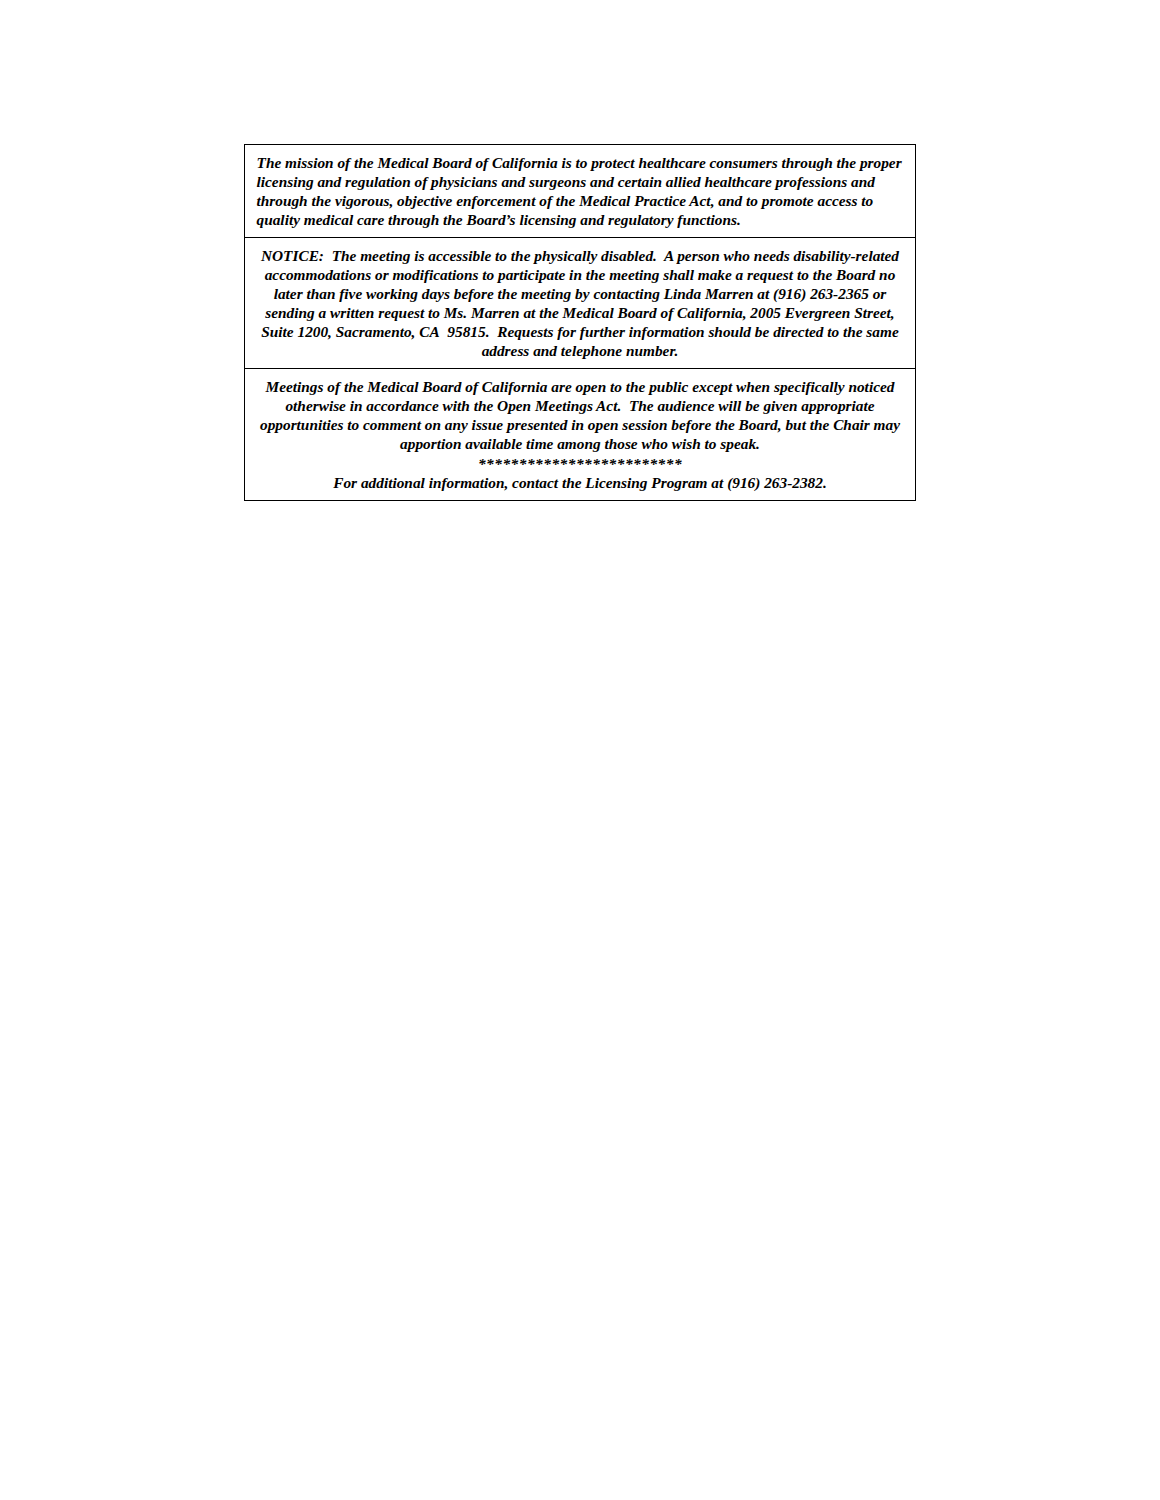The mission of the Medical Board of California is to protect healthcare consumers through the proper licensing and regulation of physicians and surgeons and certain allied healthcare professions and through the vigorous, objective enforcement of the Medical Practice Act, and to promote access to quality medical care through the Board’s licensing and regulatory functions.
NOTICE: The meeting is accessible to the physically disabled. A person who needs disability-related accommodations or modifications to participate in the meeting shall make a request to the Board no later than five working days before the meeting by contacting Linda Marren at (916) 263-2365 or sending a written request to Ms. Marren at the Medical Board of California, 2005 Evergreen Street, Suite 1200, Sacramento, CA 95815. Requests for further information should be directed to the same address and telephone number.
Meetings of the Medical Board of California are open to the public except when specifically noticed otherwise in accordance with the Open Meetings Act. The audience will be given appropriate opportunities to comment on any issue presented in open session before the Board, but the Chair may apportion available time among those who wish to speak.
*************************
For additional information, contact the Licensing Program at (916) 263-2382.